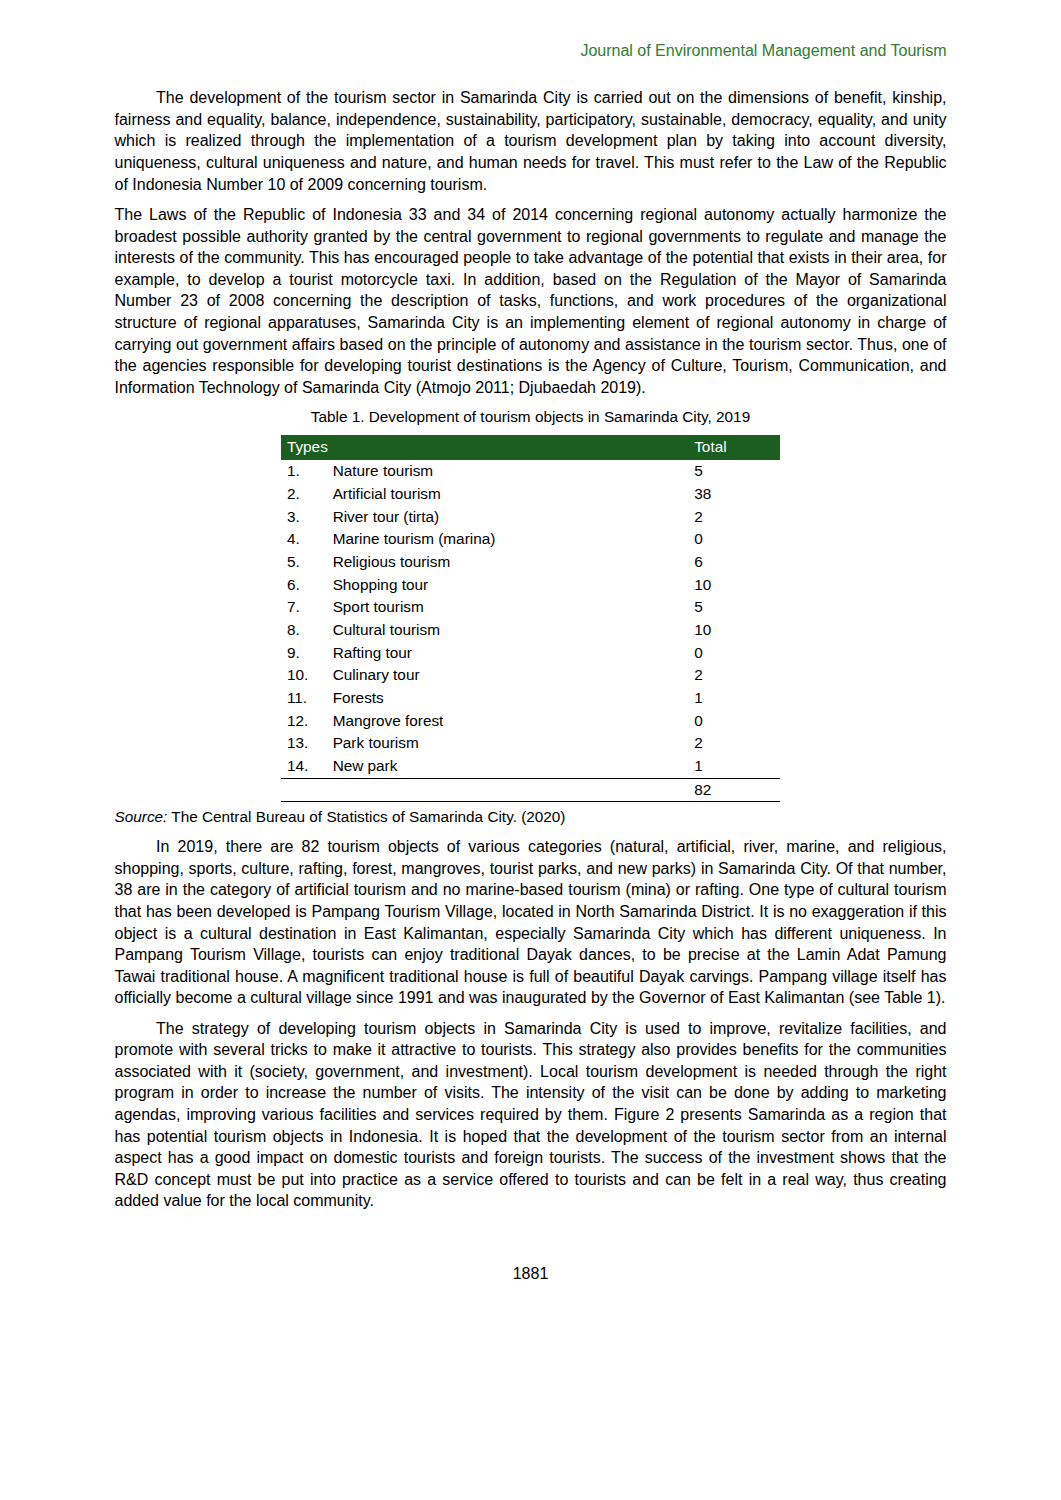Journal of Environmental Management and Tourism
The development of the tourism sector in Samarinda City is carried out on the dimensions of benefit, kinship, fairness and equality, balance, independence, sustainability, participatory, sustainable, democracy, equality, and unity which is realized through the implementation of a tourism development plan by taking into account diversity, uniqueness, cultural uniqueness and nature, and human needs for travel. This must refer to the Law of the Republic of Indonesia Number 10 of 2009 concerning tourism.
The Laws of the Republic of Indonesia 33 and 34 of 2014 concerning regional autonomy actually harmonize the broadest possible authority granted by the central government to regional governments to regulate and manage the interests of the community. This has encouraged people to take advantage of the potential that exists in their area, for example, to develop a tourist motorcycle taxi. In addition, based on the Regulation of the Mayor of Samarinda Number 23 of 2008 concerning the description of tasks, functions, and work procedures of the organizational structure of regional apparatuses, Samarinda City is an implementing element of regional autonomy in charge of carrying out government affairs based on the principle of autonomy and assistance in the tourism sector. Thus, one of the agencies responsible for developing tourist destinations is the Agency of Culture, Tourism, Communication, and Information Technology of Samarinda City (Atmojo 2011; Djubaedah 2019).
Table 1. Development of tourism objects in Samarinda City, 2019
| Types | Total |
| --- | --- |
| 1. | Nature tourism | 5 |
| 2. | Artificial tourism | 38 |
| 3. | River tour (tirta) | 2 |
| 4. | Marine tourism (marina) | 0 |
| 5. | Religious tourism | 6 |
| 6. | Shopping tour | 10 |
| 7. | Sport tourism | 5 |
| 8. | Cultural tourism | 10 |
| 9. | Rafting tour | 0 |
| 10. | Culinary tour | 2 |
| 11. | Forests | 1 |
| 12. | Mangrove forest | 0 |
| 13. | Park tourism | 2 |
| 14. | New park | 1 |
| | | 82 |
Source: The Central Bureau of Statistics of Samarinda City. (2020)
In 2019, there are 82 tourism objects of various categories (natural, artificial, river, marine, and religious, shopping, sports, culture, rafting, forest, mangroves, tourist parks, and new parks) in Samarinda City. Of that number, 38 are in the category of artificial tourism and no marine-based tourism (mina) or rafting. One type of cultural tourism that has been developed is Pampang Tourism Village, located in North Samarinda District. It is no exaggeration if this object is a cultural destination in East Kalimantan, especially Samarinda City which has different uniqueness. In Pampang Tourism Village, tourists can enjoy traditional Dayak dances, to be precise at the Lamin Adat Pamung Tawai traditional house. A magnificent traditional house is full of beautiful Dayak carvings. Pampang village itself has officially become a cultural village since 1991 and was inaugurated by the Governor of East Kalimantan (see Table 1).
The strategy of developing tourism objects in Samarinda City is used to improve, revitalize facilities, and promote with several tricks to make it attractive to tourists. This strategy also provides benefits for the communities associated with it (society, government, and investment). Local tourism development is needed through the right program in order to increase the number of visits. The intensity of the visit can be done by adding to marketing agendas, improving various facilities and services required by them. Figure 2 presents Samarinda as a region that has potential tourism objects in Indonesia. It is hoped that the development of the tourism sector from an internal aspect has a good impact on domestic tourists and foreign tourists. The success of the investment shows that the R&D concept must be put into practice as a service offered to tourists and can be felt in a real way, thus creating added value for the local community.
1881